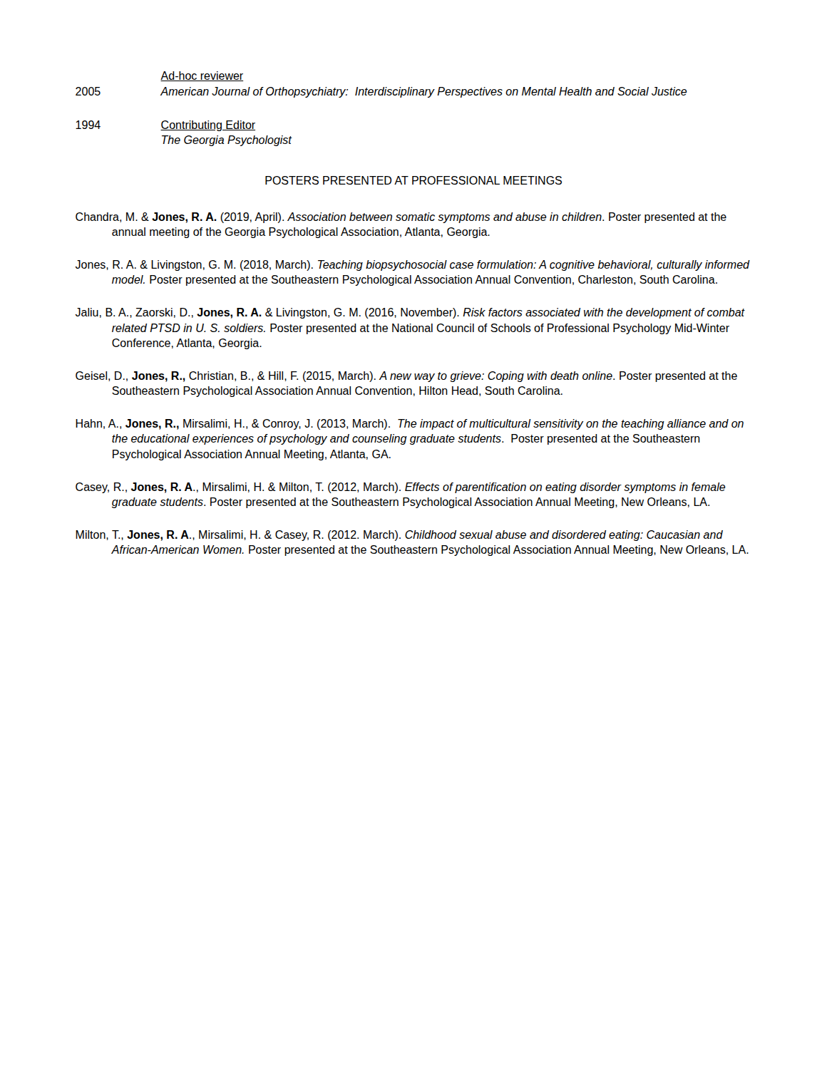Ad-hoc reviewer
2005
American Journal of Orthopsychiatry: Interdisciplinary Perspectives on Mental Health and Social Justice
1994
Contributing Editor
The Georgia Psychologist
POSTERS PRESENTED AT PROFESSIONAL MEETINGS
Chandra, M. & Jones, R. A. (2019, April). Association between somatic symptoms and abuse in children. Poster presented at the annual meeting of the Georgia Psychological Association, Atlanta, Georgia.
Jones, R. A. & Livingston, G. M. (2018, March). Teaching biopsychosocial case formulation: A cognitive behavioral, culturally informed model. Poster presented at the Southeastern Psychological Association Annual Convention, Charleston, South Carolina.
Jaliu, B. A., Zaorski, D., Jones, R. A. & Livingston, G. M. (2016, November). Risk factors associated with the development of combat related PTSD in U. S. soldiers. Poster presented at the National Council of Schools of Professional Psychology Mid-Winter Conference, Atlanta, Georgia.
Geisel, D., Jones, R., Christian, B., & Hill, F. (2015, March). A new way to grieve: Coping with death online. Poster presented at the Southeastern Psychological Association Annual Convention, Hilton Head, South Carolina.
Hahn, A., Jones, R., Mirsalimi, H., & Conroy, J. (2013, March). The impact of multicultural sensitivity on the teaching alliance and on the educational experiences of psychology and counseling graduate students. Poster presented at the Southeastern Psychological Association Annual Meeting, Atlanta, GA.
Casey, R., Jones, R. A., Mirsalimi, H. & Milton, T. (2012, March). Effects of parentification on eating disorder symptoms in female graduate students. Poster presented at the Southeastern Psychological Association Annual Meeting, New Orleans, LA.
Milton, T., Jones, R. A., Mirsalimi, H. & Casey, R. (2012. March). Childhood sexual abuse and disordered eating: Caucasian and African-American Women. Poster presented at the Southeastern Psychological Association Annual Meeting, New Orleans, LA.